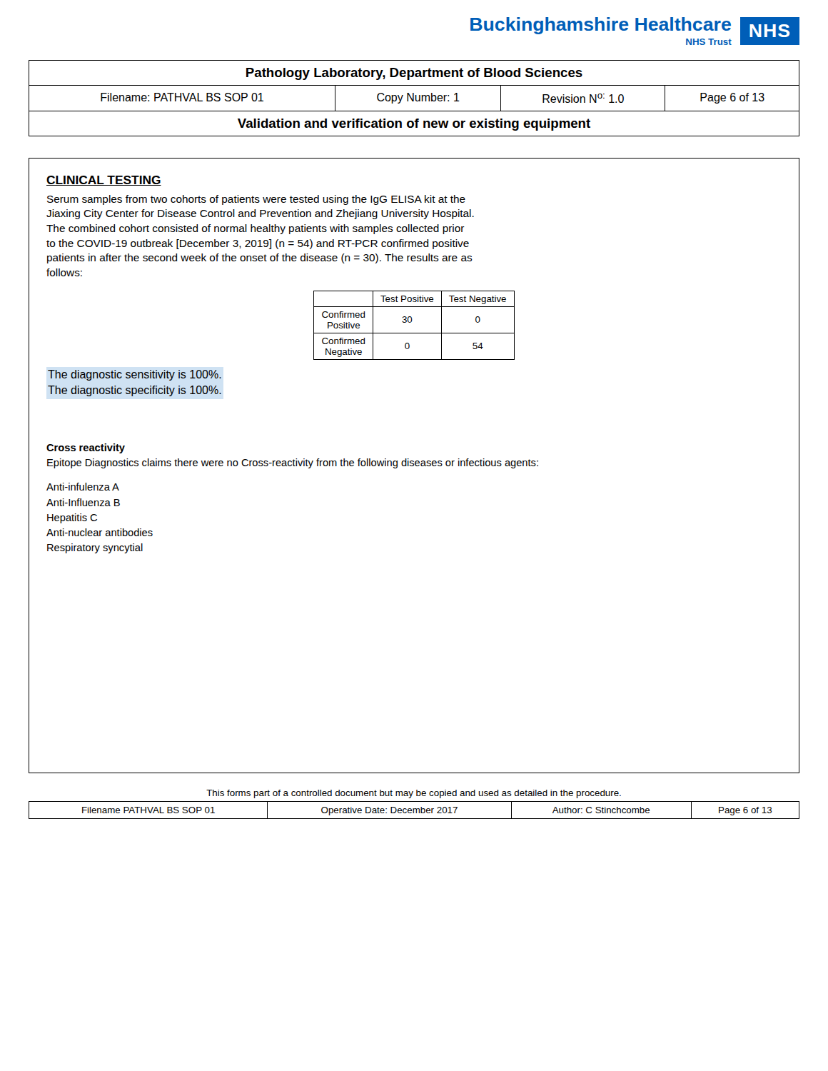Buckinghamshire Healthcare
NHS Trust
NHS
| Pathology Laboratory, Department of Blood Sciences |
| Filename: PATHVAL BS SOP 01 | Copy Number: 1 | Revision N o: 1.0 | Page 6 of 13 |
| Validation and verification of new or existing equipment |
CLINICAL TESTING
Serum samples from two cohorts of patients were tested using the IgG ELISA kit at the Jiaxing City Center for Disease Control and Prevention and Zhejiang University Hospital. The combined cohort consisted of normal healthy patients with samples collected prior to the COVID-19 outbreak [December 3, 2019] (n = 54) and RT-PCR confirmed positive patients in after the second week of the onset of the disease (n = 30). The results are as follows:
| | Test Positive | Test Negative |
| --- | --- | --- |
| Confirmed Positive | 30 | 0 |
| Confirmed Negative | 0 | 54 |
The diagnostic sensitivity is 100%.
The diagnostic specificity is 100%.
Cross reactivity
Epitope Diagnostics claims there were no Cross-reactivity from the following diseases or infectious agents:
Anti-infulenza A
Anti-Influenza B
Hepatitis C
Anti-nuclear antibodies
Respiratory syncytial
This forms part of a controlled document but may be copied and used as detailed in the procedure.
| Filename PATHVAL BS SOP 01 | Operative Date: December 2017 | Author: C Stinchcombe | Page 6 of 13 |